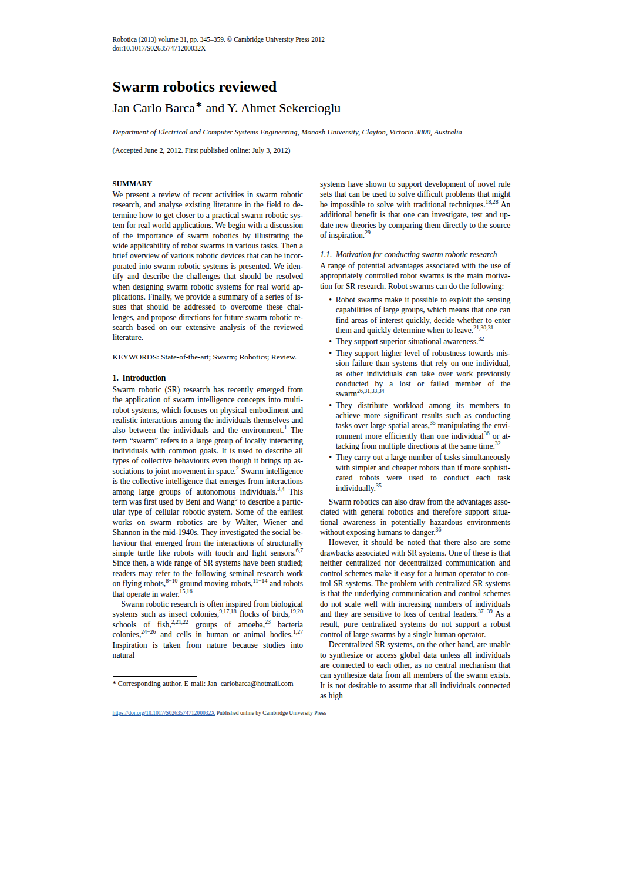Robotica (2013) volume 31, pp. 345–359. © Cambridge University Press 2012
doi:10.1017/S026357471200032X
Swarm robotics reviewed
Jan Carlo Barca∗ and Y. Ahmet Sekercioglu
Department of Electrical and Computer Systems Engineering, Monash University, Clayton, Victoria 3800, Australia
(Accepted June 2, 2012. First published online: July 3, 2012)
SUMMARY
We present a review of recent activities in swarm robotic research, and analyse existing literature in the field to determine how to get closer to a practical swarm robotic system for real world applications. We begin with a discussion of the importance of swarm robotics by illustrating the wide applicability of robot swarms in various tasks. Then a brief overview of various robotic devices that can be incorporated into swarm robotic systems is presented. We identify and describe the challenges that should be resolved when designing swarm robotic systems for real world applications. Finally, we provide a summary of a series of issues that should be addressed to overcome these challenges, and propose directions for future swarm robotic research based on our extensive analysis of the reviewed literature.
KEYWORDS: State-of-the-art; Swarm; Robotics; Review.
1. Introduction
Swarm robotic (SR) research has recently emerged from the application of swarm intelligence concepts into multi-robot systems, which focuses on physical embodiment and realistic interactions among the individuals themselves and also between the individuals and the environment.1 The term “swarm” refers to a large group of locally interacting individuals with common goals. It is used to describe all types of collective behaviours even though it brings up associations to joint movement in space.2 Swarm intelligence is the collective intelligence that emerges from interactions among large groups of autonomous individuals.3,4 This term was first used by Beni and Wang5 to describe a particular type of cellular robotic system. Some of the earliest works on swarm robotics are by Walter, Wiener and Shannon in the mid-1940s. They investigated the social behaviour that emerged from the interactions of structurally simple turtle like robots with touch and light sensors.6,7 Since then, a wide range of SR systems have been studied; readers may refer to the following seminal research work on flying robots,8−10 ground moving robots,11−14 and robots that operate in water.15,16
Swarm robotic research is often inspired from biological systems such as insect colonies,9,17,18 flocks of birds,19,20 schools of fish,2,21,22 groups of amoeba,23 bacteria colonies,24−26 and cells in human or animal bodies.1,27 Inspiration is taken from nature because studies into natural
* Corresponding author. E-mail: Jan_carlobarca@hotmail.com
systems have shown to support development of novel rule sets that can be used to solve difficult problems that might be impossible to solve with traditional techniques.18,28 An additional benefit is that one can investigate, test and update new theories by comparing them directly to the source of inspiration.29
1.1. Motivation for conducting swarm robotic research
A range of potential advantages associated with the use of appropriately controlled robot swarms is the main motivation for SR research. Robot swarms can do the following:
Robot swarms make it possible to exploit the sensing capabilities of large groups, which means that one can find areas of interest quickly, decide whether to enter them and quickly determine when to leave.21,30,31
They support superior situational awareness.32
They support higher level of robustness towards mission failure than systems that rely on one individual, as other individuals can take over work previously conducted by a lost or failed member of the swarm26,31,33,34
They distribute workload among its members to achieve more significant results such as conducting tasks over large spatial areas,35 manipulating the environment more efficiently than one individual36 or attacking from multiple directions at the same time.32
They carry out a large number of tasks simultaneously with simpler and cheaper robots than if more sophisticated robots were used to conduct each task individually.35
Swarm robotics can also draw from the advantages associated with general robotics and therefore support situational awareness in potentially hazardous environments without exposing humans to danger.36
However, it should be noted that there also are some drawbacks associated with SR systems. One of these is that neither centralized nor decentralized communication and control schemes make it easy for a human operator to control SR systems. The problem with centralized SR systems is that the underlying communication and control schemes do not scale well with increasing numbers of individuals and they are sensitive to loss of central leaders.37−39 As a result, pure centralized systems do not support a robust control of large swarms by a single human operator.
Decentralized SR systems, on the other hand, are unable to synthesize or access global data unless all individuals are connected to each other, as no central mechanism that can synthesize data from all members of the swarm exists. It is not desirable to assume that all individuals connected as high
https://doi.org/10.1017/S026357471200032X Published online by Cambridge University Press